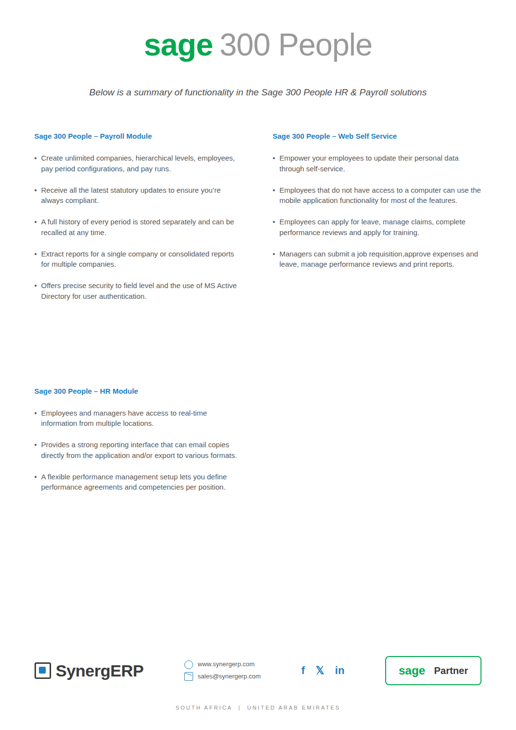sage 300 People
Below is a summary of functionality in the Sage 300 People HR & Payroll solutions
Sage 300 People – Payroll Module
Create unlimited companies, hierarchical levels, employees, pay period configurations, and pay runs.
Receive all the latest statutory updates to ensure you’re always compliant.
A full history of every period is stored separately and can be recalled at any time.
Extract reports for a single company or consolidated reports for multiple companies.
Offers precise security to field level and the use of MS Active Directory for user authentication.
Sage 300 People – HR Module
Employees and managers have access to real-time information from multiple locations.
Provides a strong reporting interface that can email copies directly from the application and/or export to various formats.
A flexible performance management setup lets you define performance agreements and competencies per position.
Sage 300 People – Web Self Service
Empower your employees to update their personal data through self-service.
Employees that do not have access to a computer can use the mobile application functionality for most of the features.
Employees can apply for leave, manage claims, complete performance reviews and apply for training.
Managers can submit a job requisition,approve expenses and leave, manage performance reviews and print reports.
SynergERP
www.synergerp.com
sales@synergerp.com
f 𝕏 in
sage Partner
SOUTH AFRICA | UNITED ARAB EMIRATES